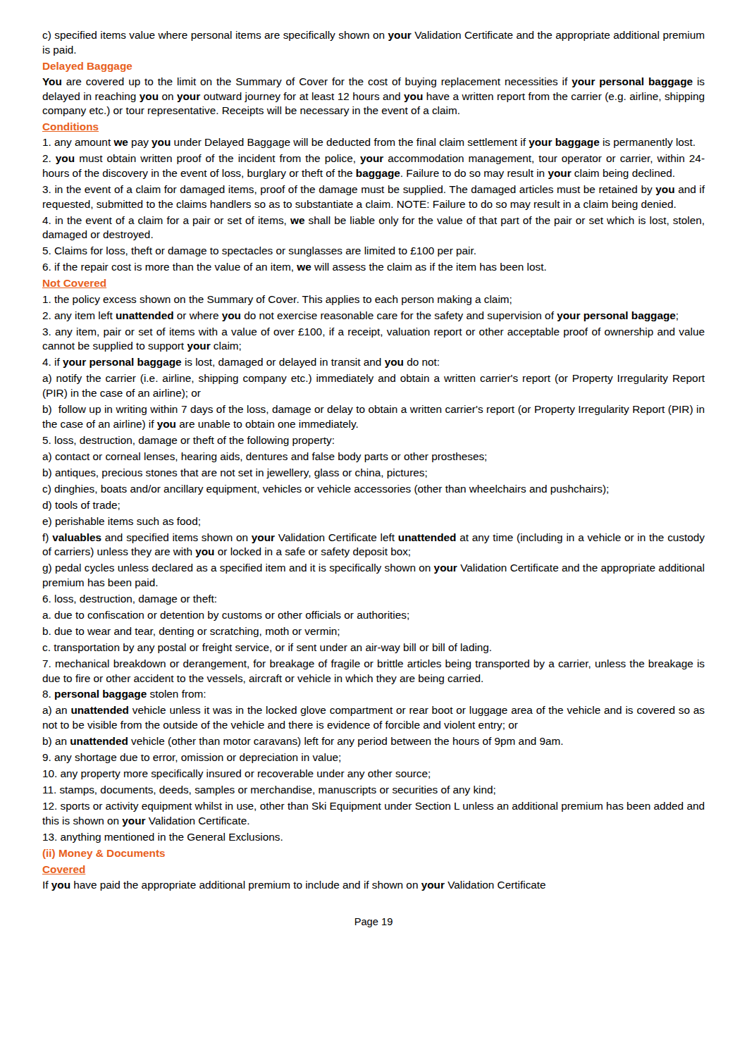c) specified items value where personal items are specifically shown on your Validation Certificate and the appropriate additional premium is paid.
Delayed Baggage
You are covered up to the limit on the Summary of Cover for the cost of buying replacement necessities if your personal baggage is delayed in reaching you on your outward journey for at least 12 hours and you have a written report from the carrier (e.g. airline, shipping company etc.) or tour representative. Receipts will be necessary in the event of a claim.
Conditions
1. any amount we pay you under Delayed Baggage will be deducted from the final claim settlement if your baggage is permanently lost.
2. you must obtain written proof of the incident from the police, your accommodation management, tour operator or carrier, within 24-hours of the discovery in the event of loss, burglary or theft of the baggage. Failure to do so may result in your claim being declined.
3. in the event of a claim for damaged items, proof of the damage must be supplied. The damaged articles must be retained by you and if requested, submitted to the claims handlers so as to substantiate a claim. NOTE: Failure to do so may result in a claim being denied.
4. in the event of a claim for a pair or set of items, we shall be liable only for the value of that part of the pair or set which is lost, stolen, damaged or destroyed.
5. Claims for loss, theft or damage to spectacles or sunglasses are limited to £100 per pair.
6. if the repair cost is more than the value of an item, we will assess the claim as if the item has been lost.
Not Covered
1. the policy excess shown on the Summary of Cover. This applies to each person making a claim;
2. any item left unattended or where you do not exercise reasonable care for the safety and supervision of your personal baggage;
3. any item, pair or set of items with a value of over £100, if a receipt, valuation report or other acceptable proof of ownership and value cannot be supplied to support your claim;
4. if your personal baggage is lost, damaged or delayed in transit and you do not:
a) notify the carrier (i.e. airline, shipping company etc.) immediately and obtain a written carrier's report (or Property Irregularity Report (PIR) in the case of an airline); or
b) follow up in writing within 7 days of the loss, damage or delay to obtain a written carrier's report (or Property Irregularity Report (PIR) in the case of an airline) if you are unable to obtain one immediately.
5. loss, destruction, damage or theft of the following property:
a) contact or corneal lenses, hearing aids, dentures and false body parts or other prostheses;
b) antiques, precious stones that are not set in jewellery, glass or china, pictures;
c) dinghies, boats and/or ancillary equipment, vehicles or vehicle accessories (other than wheelchairs and pushchairs);
d) tools of trade;
e) perishable items such as food;
f) valuables and specified items shown on your Validation Certificate left unattended at any time (including in a vehicle or in the custody of carriers) unless they are with you or locked in a safe or safety deposit box;
g) pedal cycles unless declared as a specified item and it is specifically shown on your Validation Certificate and the appropriate additional premium has been paid.
6. loss, destruction, damage or theft:
a. due to confiscation or detention by customs or other officials or authorities;
b. due to wear and tear, denting or scratching, moth or vermin;
c. transportation by any postal or freight service, or if sent under an air-way bill or bill of lading.
7. mechanical breakdown or derangement, for breakage of fragile or brittle articles being transported by a carrier, unless the breakage is due to fire or other accident to the vessels, aircraft or vehicle in which they are being carried.
8. personal baggage stolen from:
a) an unattended vehicle unless it was in the locked glove compartment or rear boot or luggage area of the vehicle and is covered so as not to be visible from the outside of the vehicle and there is evidence of forcible and violent entry; or
b) an unattended vehicle (other than motor caravans) left for any period between the hours of 9pm and 9am.
9. any shortage due to error, omission or depreciation in value;
10. any property more specifically insured or recoverable under any other source;
11. stamps, documents, deeds, samples or merchandise, manuscripts or securities of any kind;
12. sports or activity equipment whilst in use, other than Ski Equipment under Section L unless an additional premium has been added and this is shown on your Validation Certificate.
13. anything mentioned in the General Exclusions.
(ii) Money & Documents
Covered
If you have paid the appropriate additional premium to include and if shown on your Validation Certificate
Page 19